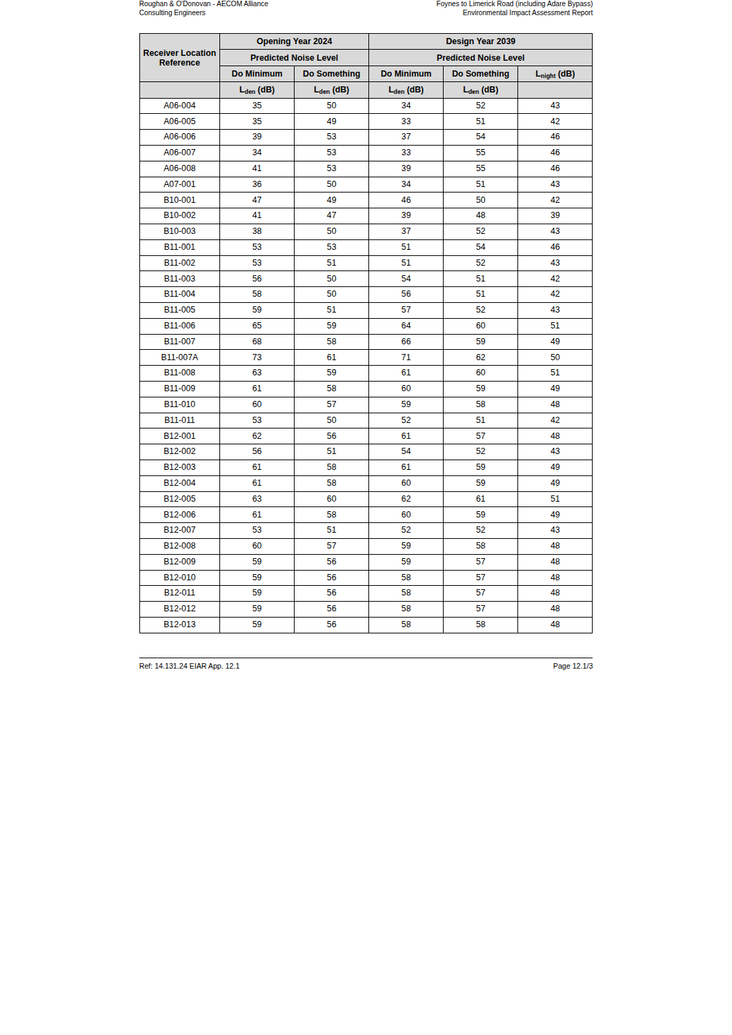Roughan & O'Donovan - AECOM Alliance
Consulting Engineers
Foynes to Limerick Road (including Adare Bypass)
Environmental Impact Assessment Report
| Receiver Location Reference | Opening Year 2024 | Design Year 2039 |
| --- | --- | --- |
| Predicted Noise Level | Predicted Noise Level |
| Do Minimum | Do Something | Do Minimum | Do Something | L night (dB) |
| | L den (dB) | L den (dB) | L den (dB) | L den (dB) | |
| A06-004 | 35 | 50 | 34 | 52 | 43 |
| A06-005 | 35 | 49 | 33 | 51 | 42 |
| A06-006 | 39 | 53 | 37 | 54 | 46 |
| A06-007 | 34 | 53 | 33 | 55 | 46 |
| A06-008 | 41 | 53 | 39 | 55 | 46 |
| A07-001 | 36 | 50 | 34 | 51 | 43 |
| B10-001 | 47 | 49 | 46 | 50 | 42 |
| B10-002 | 41 | 47 | 39 | 48 | 39 |
| B10-003 | 38 | 50 | 37 | 52 | 43 |
| B11-001 | 53 | 53 | 51 | 54 | 46 |
| B11-002 | 53 | 51 | 51 | 52 | 43 |
| B11-003 | 56 | 50 | 54 | 51 | 42 |
| B11-004 | 58 | 50 | 56 | 51 | 42 |
| B11-005 | 59 | 51 | 57 | 52 | 43 |
| B11-006 | 65 | 59 | 64 | 60 | 51 |
| B11-007 | 68 | 58 | 66 | 59 | 49 |
| B11-007A | 73 | 61 | 71 | 62 | 50 |
| B11-008 | 63 | 59 | 61 | 60 | 51 |
| B11-009 | 61 | 58 | 60 | 59 | 49 |
| B11-010 | 60 | 57 | 59 | 58 | 48 |
| B11-011 | 53 | 50 | 52 | 51 | 42 |
| B12-001 | 62 | 56 | 61 | 57 | 48 |
| B12-002 | 56 | 51 | 54 | 52 | 43 |
| B12-003 | 61 | 58 | 61 | 59 | 49 |
| B12-004 | 61 | 58 | 60 | 59 | 49 |
| B12-005 | 63 | 60 | 62 | 61 | 51 |
| B12-006 | 61 | 58 | 60 | 59 | 49 |
| B12-007 | 53 | 51 | 52 | 52 | 43 |
| B12-008 | 60 | 57 | 59 | 58 | 48 |
| B12-009 | 59 | 56 | 59 | 57 | 48 |
| B12-010 | 59 | 56 | 58 | 57 | 48 |
| B12-011 | 59 | 56 | 58 | 57 | 48 |
| B12-012 | 59 | 56 | 58 | 57 | 48 |
| B12-013 | 59 | 56 | 58 | 58 | 48 |
Ref: 14.131.24 EIAR App. 12.1
Page 12.1/3